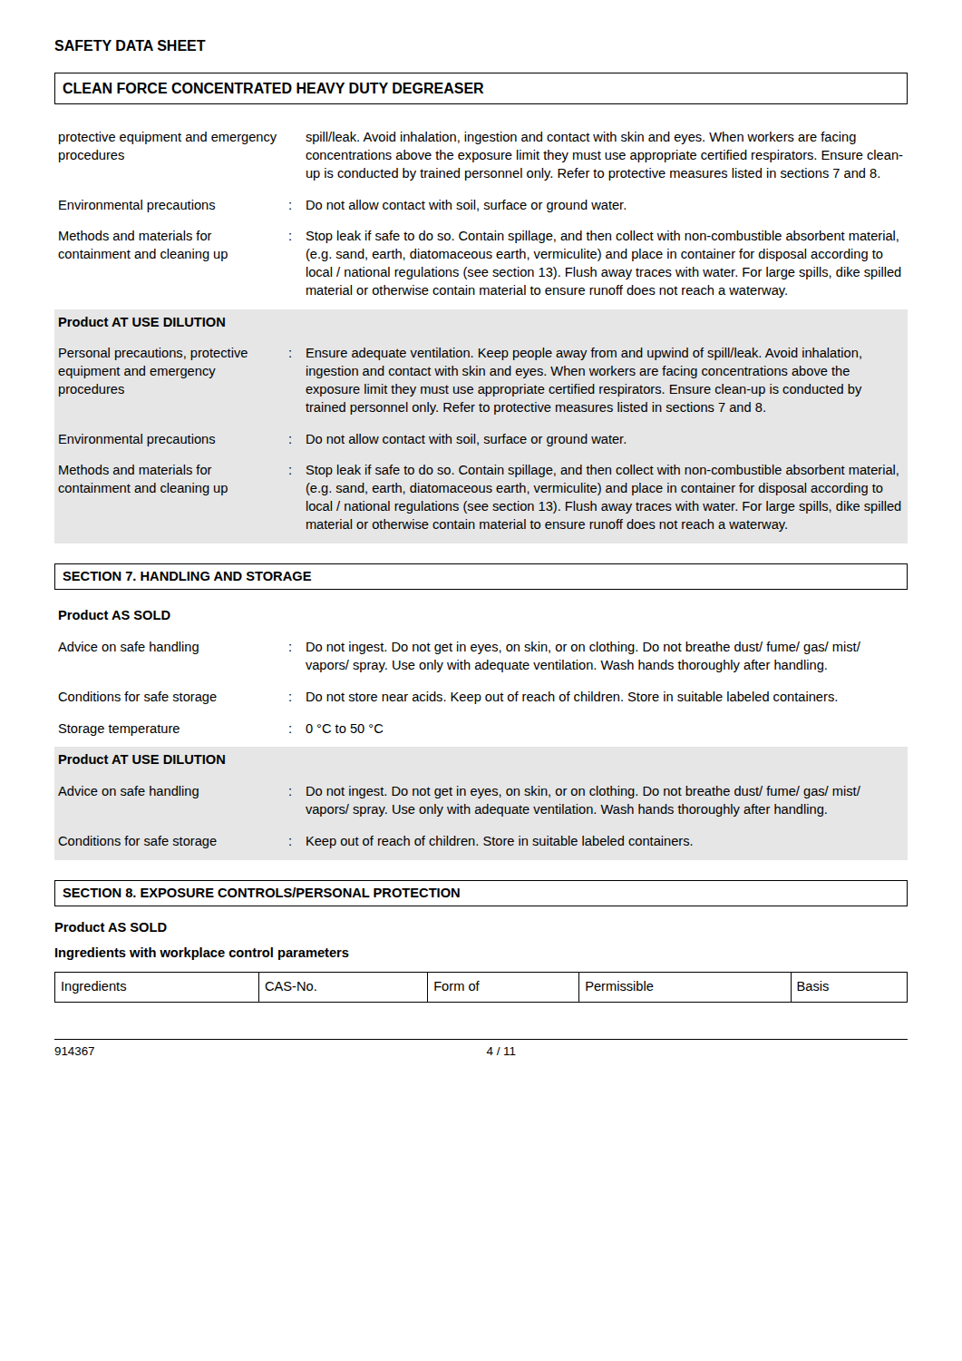SAFETY DATA SHEET
CLEAN FORCE CONCENTRATED HEAVY DUTY DEGREASER
| protective equipment and emergency procedures | | spill/leak. Avoid inhalation, ingestion and contact with skin and eyes. When workers are facing concentrations above the exposure limit they must use appropriate certified respirators. Ensure clean-up is conducted by trained personnel only. Refer to protective measures listed in sections 7 and 8. |
| Environmental precautions | : | Do not allow contact with soil, surface or ground water. |
| Methods and materials for containment and cleaning up | : | Stop leak if safe to do so. Contain spillage, and then collect with non-combustible absorbent material, (e.g. sand, earth, diatomaceous earth, vermiculite) and place in container for disposal according to local / national regulations (see section 13). Flush away traces with water. For large spills, dike spilled material or otherwise contain material to ensure runoff does not reach a waterway. |
| Product AT USE DILUTION |
| Personal precautions, protective equipment and emergency procedures | : | Ensure adequate ventilation. Keep people away from and upwind of spill/leak. Avoid inhalation, ingestion and contact with skin and eyes. When workers are facing concentrations above the exposure limit they must use appropriate certified respirators. Ensure clean-up is conducted by trained personnel only. Refer to protective measures listed in sections 7 and 8. |
| Environmental precautions | : | Do not allow contact with soil, surface or ground water. |
| Methods and materials for containment and cleaning up | : | Stop leak if safe to do so. Contain spillage, and then collect with non-combustible absorbent material, (e.g. sand, earth, diatomaceous earth, vermiculite) and place in container for disposal according to local / national regulations (see section 13). Flush away traces with water. For large spills, dike spilled material or otherwise contain material to ensure runoff does not reach a waterway. |
SECTION 7. HANDLING AND STORAGE
| Product AS SOLD |
| Advice on safe handling | : | Do not ingest. Do not get in eyes, on skin, or on clothing. Do not breathe dust/ fume/ gas/ mist/ vapors/ spray. Use only with adequate ventilation. Wash hands thoroughly after handling. |
| Conditions for safe storage | : | Do not store near acids. Keep out of reach of children. Store in suitable labeled containers. |
| Storage temperature | : | 0 °C to 50 °C |
| Product AT USE DILUTION |
| Advice on safe handling | : | Do not ingest. Do not get in eyes, on skin, or on clothing. Do not breathe dust/ fume/ gas/ mist/ vapors/ spray. Use only with adequate ventilation. Wash hands thoroughly after handling. |
| Conditions for safe storage | : | Keep out of reach of children. Store in suitable labeled containers. |
SECTION 8. EXPOSURE CONTROLS/PERSONAL PROTECTION
Product AS SOLD
Ingredients with workplace control parameters
| Ingredients | CAS-No. | Form of | Permissible | Basis |
| --- | --- | --- | --- | --- |
914367 4 / 11